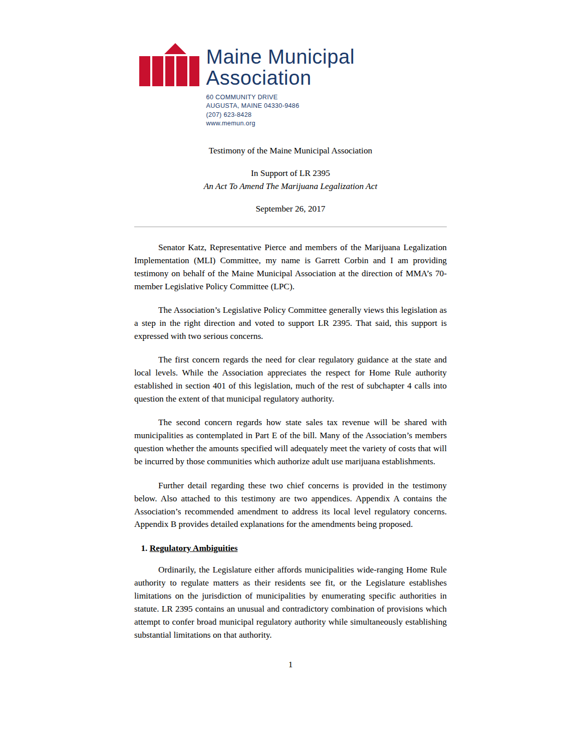Maine Municipal
Association
60 COMMUNITY DRIVE
AUGUSTA, MAINE 04330-9486
(207) 623-8428
www.memun.org
Testimony of the Maine Municipal Association
In Support of LR 2395
An Act To Amend The Marijuana Legalization Act
September 26, 2017
Senator Katz, Representative Pierce and members of the Marijuana Legalization Implementation (MLI) Committee, my name is Garrett Corbin and I am providing testimony on behalf of the Maine Municipal Association at the direction of MMA’s 70-member Legislative Policy Committee (LPC).
The Association’s Legislative Policy Committee generally views this legislation as a step in the right direction and voted to support LR 2395. That said, this support is expressed with two serious concerns.
The first concern regards the need for clear regulatory guidance at the state and local levels. While the Association appreciates the respect for Home Rule authority established in section 401 of this legislation, much of the rest of subchapter 4 calls into question the extent of that municipal regulatory authority.
The second concern regards how state sales tax revenue will be shared with municipalities as contemplated in Part E of the bill. Many of the Association’s members question whether the amounts specified will adequately meet the variety of costs that will be incurred by those communities which authorize adult use marijuana establishments.
Further detail regarding these two chief concerns is provided in the testimony below. Also attached to this testimony are two appendices. Appendix A contains the Association’s recommended amendment to address its local level regulatory concerns. Appendix B provides detailed explanations for the amendments being proposed.
Regulatory Ambiguities
Ordinarily, the Legislature either affords municipalities wide-ranging Home Rule authority to regulate matters as their residents see fit, or the Legislature establishes limitations on the jurisdiction of municipalities by enumerating specific authorities in statute. LR 2395 contains an unusual and contradictory combination of provisions which attempt to confer broad municipal regulatory authority while simultaneously establishing substantial limitations on that authority.
1